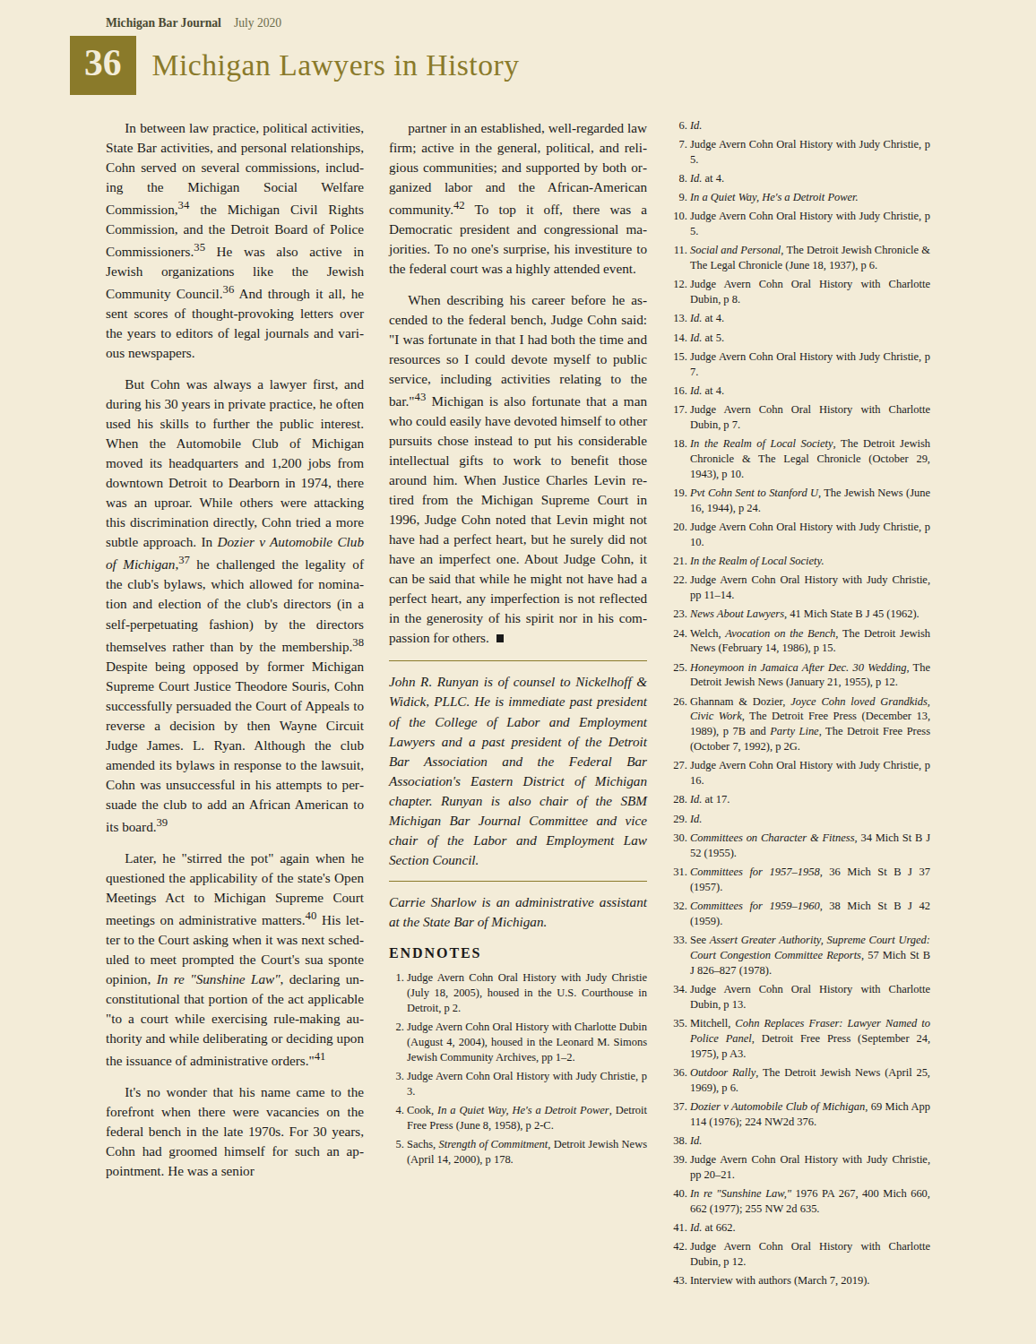Michigan Bar Journal July 2020
36
Michigan Lawyers in History
In between law practice, political activities, State Bar activities, and personal relationships, Cohn served on several commissions, including the Michigan Social Welfare Commission,34 the Michigan Civil Rights Commission, and the Detroit Board of Police Commissioners.35 He was also active in Jewish organizations like the Jewish Community Council.36 And through it all, he sent scores of thought-provoking letters over the years to editors of legal journals and various newspapers.
But Cohn was always a lawyer first, and during his 30 years in private practice, he often used his skills to further the public interest. When the Automobile Club of Michigan moved its headquarters and 1,200 jobs from downtown Detroit to Dearborn in 1974, there was an uproar. While others were attacking this discrimination directly, Cohn tried a more subtle approach. In Dozier v Automobile Club of Michigan,37 he challenged the legality of the club's bylaws, which allowed for nomination and election of the club's directors (in a self-perpetuating fashion) by the directors themselves rather than by the membership.38 Despite being opposed by former Michigan Supreme Court Justice Theodore Souris, Cohn successfully persuaded the Court of Appeals to reverse a decision by then Wayne Circuit Judge James. L. Ryan. Although the club amended its bylaws in response to the lawsuit, Cohn was unsuccessful in his attempts to persuade the club to add an African American to its board.39
Later, he "stirred the pot" again when he questioned the applicability of the state's Open Meetings Act to Michigan Supreme Court meetings on administrative matters.40 His letter to the Court asking when it was next scheduled to meet prompted the Court's sua sponte opinion, In re "Sunshine Law", declaring unconstitutional that portion of the act applicable "to a court while exercising rule-making authority and while deliberating or deciding upon the issuance of administrative orders."41
It's no wonder that his name came to the forefront when there were vacancies on the federal bench in the late 1970s. For 30 years, Cohn had groomed himself for such an appointment. He was a senior
partner in an established, well-regarded law firm; active in the general, political, and religious communities; and supported by both organized labor and the African-American community.42 To top it off, there was a Democratic president and congressional majorities. To no one's surprise, his investiture to the federal court was a highly attended event.
When describing his career before he ascended to the federal bench, Judge Cohn said: "I was fortunate in that I had both the time and resources so I could devote myself to public service, including activities relating to the bar."43 Michigan is also fortunate that a man who could easily have devoted himself to other pursuits chose instead to put his considerable intellectual gifts to work to benefit those around him. When Justice Charles Levin retired from the Michigan Supreme Court in 1996, Judge Cohn noted that Levin might not have had a perfect heart, but he surely did not have an imperfect one. About Judge Cohn, it can be said that while he might not have had a perfect heart, any imperfection is not reflected in the generosity of his spirit nor in his compassion for others.
John R. Runyan is of counsel to Nickelhoff & Widick, PLLC. He is immediate past president of the College of Labor and Employment Lawyers and a past president of the Detroit Bar Association and the Federal Bar Association's Eastern District of Michigan chapter. Runyan is also chair of the SBM Michigan Bar Journal Committee and vice chair of the Labor and Employment Law Section Council.
Carrie Sharlow is an administrative assistant at the State Bar of Michigan.
ENDNOTES
Judge Avern Cohn Oral History with Judy Christie (July 18, 2005), housed in the U.S. Courthouse in Detroit, p 2.
Judge Avern Cohn Oral History with Charlotte Dubin (August 4, 2004), housed in the Leonard M. Simons Jewish Community Archives, pp 1–2.
Judge Avern Cohn Oral History with Judy Christie, p 3.
Cook, In a Quiet Way, He's a Detroit Power, Detroit Free Press (June 8, 1958), p 2-C.
Sachs, Strength of Commitment, Detroit Jewish News (April 14, 2000), p 178.
Id.
Judge Avern Cohn Oral History with Judy Christie, p 5.
Id. at 4.
In a Quiet Way, He's a Detroit Power.
Judge Avern Cohn Oral History with Judy Christie, p 5.
Social and Personal, The Detroit Jewish Chronicle & The Legal Chronicle (June 18, 1937), p 6.
Judge Avern Cohn Oral History with Charlotte Dubin, p 8.
Id. at 4.
Id. at 5.
Judge Avern Cohn Oral History with Judy Christie, p 7.
Id. at 4.
Judge Avern Cohn Oral History with Charlotte Dubin, p 7.
In the Realm of Local Society, The Detroit Jewish Chronicle & The Legal Chronicle (October 29, 1943), p 10.
Pvt Cohn Sent to Stanford U, The Jewish News (June 16, 1944), p 24.
Judge Avern Cohn Oral History with Judy Christie, p 10.
In the Realm of Local Society.
Judge Avern Cohn Oral History with Judy Christie, pp 11–14.
News About Lawyers, 41 Mich State B J 45 (1962).
Welch, Avocation on the Bench, The Detroit Jewish News (February 14, 1986), p 15.
Honeymoon in Jamaica After Dec. 30 Wedding, The Detroit Jewish News (January 21, 1955), p 12.
Ghannam & Dozier, Joyce Cohn loved Grandkids, Civic Work, The Detroit Free Press (December 13, 1989), p 7B and Party Line, The Detroit Free Press (October 7, 1992), p 2G.
Judge Avern Cohn Oral History with Judy Christie, p 16.
Id. at 17.
Id.
Committees on Character & Fitness, 34 Mich St B J 52 (1955).
Committees for 1957–1958, 36 Mich St B J 37 (1957).
Committees for 1959–1960, 38 Mich St B J 42 (1959).
See Assert Greater Authority, Supreme Court Urged: Court Congestion Committee Reports, 57 Mich St B J 826–827 (1978).
Judge Avern Cohn Oral History with Charlotte Dubin, p 13.
Mitchell, Cohn Replaces Fraser: Lawyer Named to Police Panel, Detroit Free Press (September 24, 1975), p A3.
Outdoor Rally, The Detroit Jewish News (April 25, 1969), p 6.
Dozier v Automobile Club of Michigan, 69 Mich App 114 (1976); 224 NW2d 376.
Id.
Judge Avern Cohn Oral History with Judy Christie, pp 20–21.
In re "Sunshine Law," 1976 PA 267, 400 Mich 660, 662 (1977); 255 NW 2d 635.
Id. at 662.
Judge Avern Cohn Oral History with Charlotte Dubin, p 12.
Interview with authors (March 7, 2019).